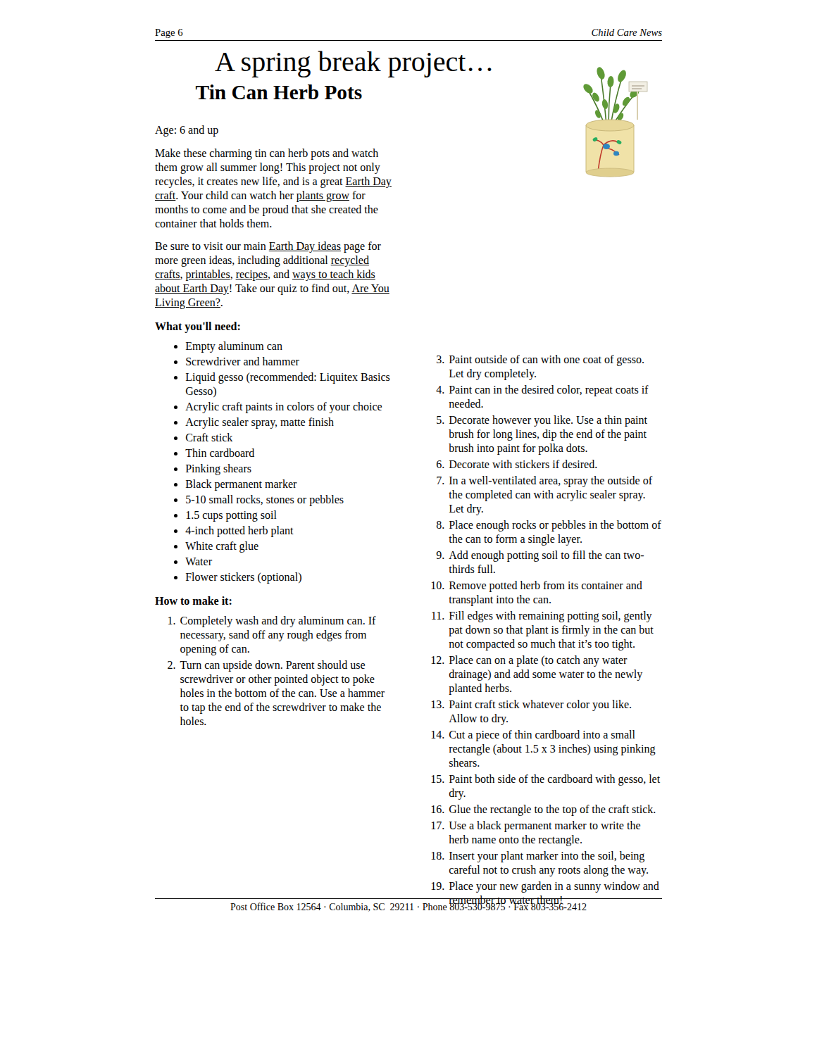Page 6 Child Care News
A spring break project…
Tin Can Herb Pots
Age: 6 and up
Make these charming tin can herb pots and watch them grow all summer long! This project not only recycles, it creates new life, and is a great Earth Day craft. Your child can watch her plants grow for months to come and be proud that she created the container that holds them.
Be sure to visit our main Earth Day ideas page for more green ideas, including additional recycled crafts, printables, recipes, and ways to teach kids about Earth Day! Take our quiz to find out, Are You Living Green?.
What you'll need:
Empty aluminum can
Screwdriver and hammer
Liquid gesso (recommended: Liquitex Basics Gesso)
Acrylic craft paints in colors of your choice
Acrylic sealer spray, matte finish
Craft stick
Thin cardboard
Pinking shears
Black permanent marker
5-10 small rocks, stones or pebbles
1.5 cups potting soil
4-inch potted herb plant
White craft glue
Water
Flower stickers (optional)
How to make it:
Completely wash and dry aluminum can. If necessary, sand off any rough edges from opening of can.
Turn can upside down. Parent should use screwdriver or other pointed object to poke holes in the bottom of the can. Use a hammer to tap the end of the screwdriver to make the holes.
Paint outside of can with one coat of gesso. Let dry completely.
Paint can in the desired color, repeat coats if needed.
Decorate however you like. Use a thin paint brush for long lines, dip the end of the paint brush into paint for polka dots.
Decorate with stickers if desired.
In a well-ventilated area, spray the outside of the completed can with acrylic sealer spray. Let dry.
Place enough rocks or pebbles in the bottom of the can to form a single layer.
Add enough potting soil to fill the can two-thirds full.
Remove potted herb from its container and transplant into the can.
Fill edges with remaining potting soil, gently pat down so that plant is firmly in the can but not compacted so much that it’s too tight.
Place can on a plate (to catch any water drainage) and add some water to the newly planted herbs.
Paint craft stick whatever color you like. Allow to dry.
Cut a piece of thin cardboard into a small rectangle (about 1.5 x 3 inches) using pinking shears.
Paint both side of the cardboard with gesso, let dry.
Glue the rectangle to the top of the craft stick.
Use a black permanent marker to write the herb name onto the rectangle.
Insert your plant marker into the soil, being careful not to crush any roots along the way.
Place your new garden in a sunny window and remember to water them!
Post Office Box 12564 · Columbia, SC 29211 · Phone 803-530-9875 · Fax 803-356-2412